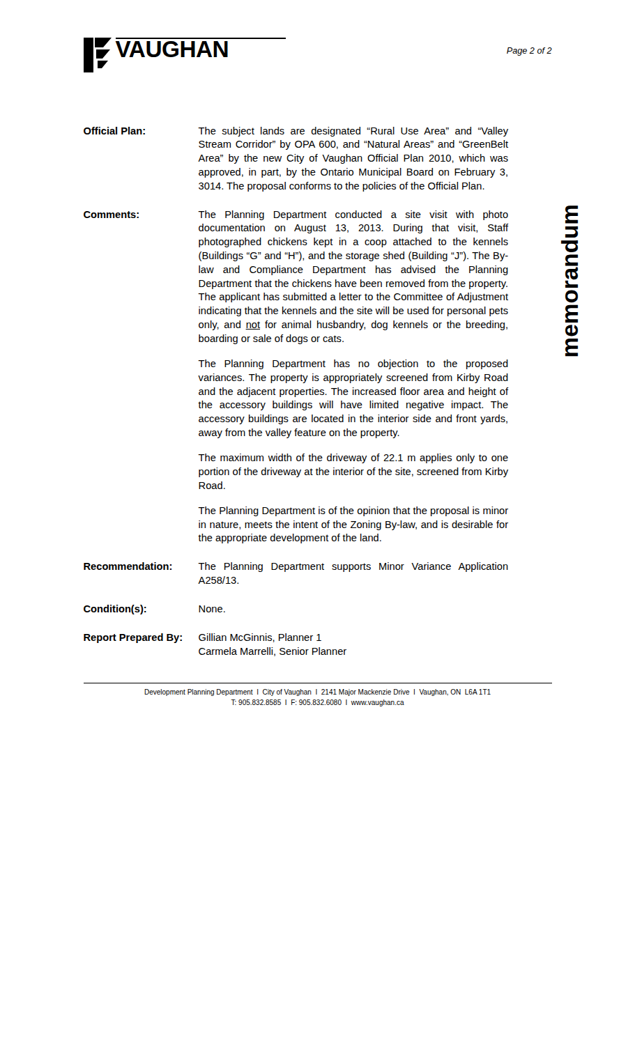VAUGHAN
Page 2 of 2
memorandum
Official Plan:
The subject lands are designated “Rural Use Area” and “Valley Stream Corridor” by OPA 600, and “Natural Areas” and “GreenBelt Area” by the new City of Vaughan Official Plan 2010, which was approved, in part, by the Ontario Municipal Board on February 3, 3014. The proposal conforms to the policies of the Official Plan.
Comments:
The Planning Department conducted a site visit with photo documentation on August 13, 2013. During that visit, Staff photographed chickens kept in a coop attached to the kennels (Buildings “G” and “H”), and the storage shed (Building “J”). The By-law and Compliance Department has advised the Planning Department that the chickens have been removed from the property. The applicant has submitted a letter to the Committee of Adjustment indicating that the kennels and the site will be used for personal pets only, and not for animal husbandry, dog kennels or the breeding, boarding or sale of dogs or cats.
The Planning Department has no objection to the proposed variances. The property is appropriately screened from Kirby Road and the adjacent properties. The increased floor area and height of the accessory buildings will have limited negative impact. The accessory buildings are located in the interior side and front yards, away from the valley feature on the property.
The maximum width of the driveway of 22.1 m applies only to one portion of the driveway at the interior of the site, screened from Kirby Road.
The Planning Department is of the opinion that the proposal is minor in nature, meets the intent of the Zoning By-law, and is desirable for the appropriate development of the land.
Recommendation:
The Planning Department supports Minor Variance Application A258/13.
Condition(s):
None.
Report Prepared By:
Gillian McGinnis, Planner 1
Carmela Marrelli, Senior Planner
Development Planning Department I City of Vaughan I 2141 Major Mackenzie Drive I Vaughan, ON L6A 1T1
T: 905.832.8585 I F: 905.832.6080 I www.vaughan.ca